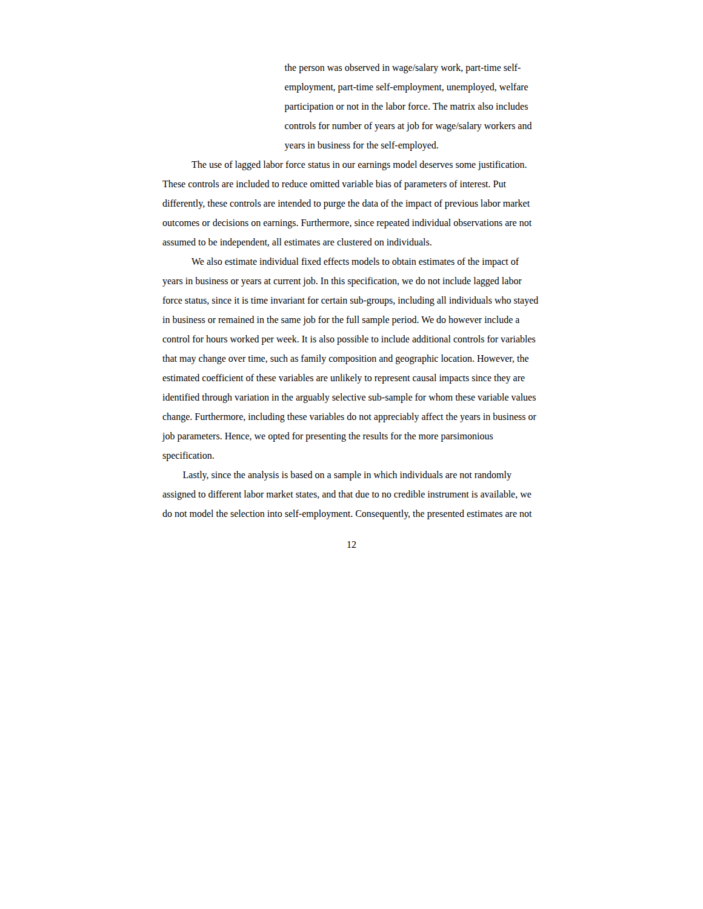the person was observed in wage/salary work, part-time self-employment, part-time self-employment, unemployed, welfare participation or not in the labor force. The matrix also includes controls for number of years at job for wage/salary workers and years in business for the self-employed.
The use of lagged labor force status in our earnings model deserves some justification. These controls are included to reduce omitted variable bias of parameters of interest. Put differently, these controls are intended to purge the data of the impact of previous labor market outcomes or decisions on earnings. Furthermore, since repeated individual observations are not assumed to be independent, all estimates are clustered on individuals.
We also estimate individual fixed effects models to obtain estimates of the impact of years in business or years at current job. In this specification, we do not include lagged labor force status, since it is time invariant for certain sub-groups, including all individuals who stayed in business or remained in the same job for the full sample period. We do however include a control for hours worked per week. It is also possible to include additional controls for variables that may change over time, such as family composition and geographic location. However, the estimated coefficient of these variables are unlikely to represent causal impacts since they are identified through variation in the arguably selective sub-sample for whom these variable values change. Furthermore, including these variables do not appreciably affect the years in business or job parameters. Hence, we opted for presenting the results for the more parsimonious specification.
Lastly, since the analysis is based on a sample in which individuals are not randomly assigned to different labor market states, and that due to no credible instrument is available, we do not model the selection into self-employment. Consequently, the presented estimates are not
12